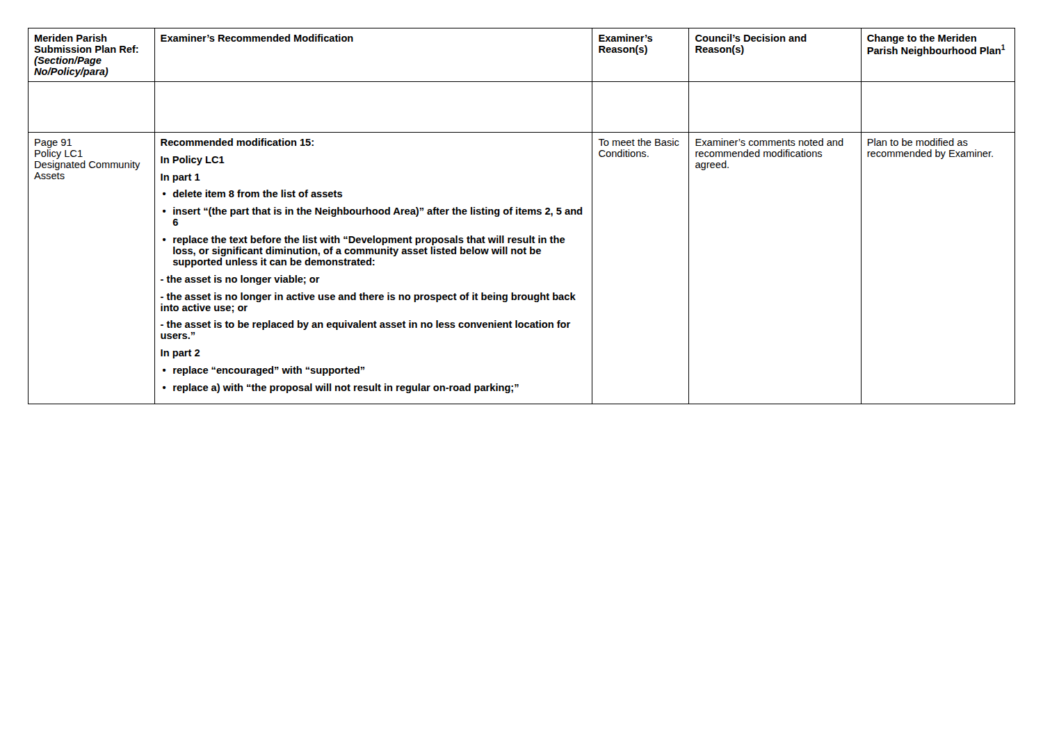| Meriden Parish Submission Plan Ref: (Section/Page No/Policy/para) | Examiner’s Recommended Modification | Examiner’s Reason(s) | Council’s Decision and Reason(s) | Change to the Meriden Parish Neighbourhood Plan 1 |
| --- | --- | --- | --- | --- |
| Page 91 Policy LC1 Designated Community Assets | Recommended modification 15: In Policy LC1 In part 1 delete item 8 from the list of assets insert “(the part that is in the Neighbourhood Area)” after the listing of items 2, 5 and 6 replace the text before the list with “Development proposals that will result in the loss, or significant diminution, of a community asset listed below will not be supported unless it can be demonstrated: - the asset is no longer viable; or - the asset is no longer in active use and there is no prospect of it being brought back into active use; or - the asset is to be replaced by an equivalent asset in no less convenient location for users.” In part 2 replace “encouraged” with “supported” replace a) with “the proposal will not result in regular on-road parking;” | To meet the Basic Conditions. | Examiner’s comments noted and recommended modifications agreed. | Plan to be modified as recommended by Examiner. |